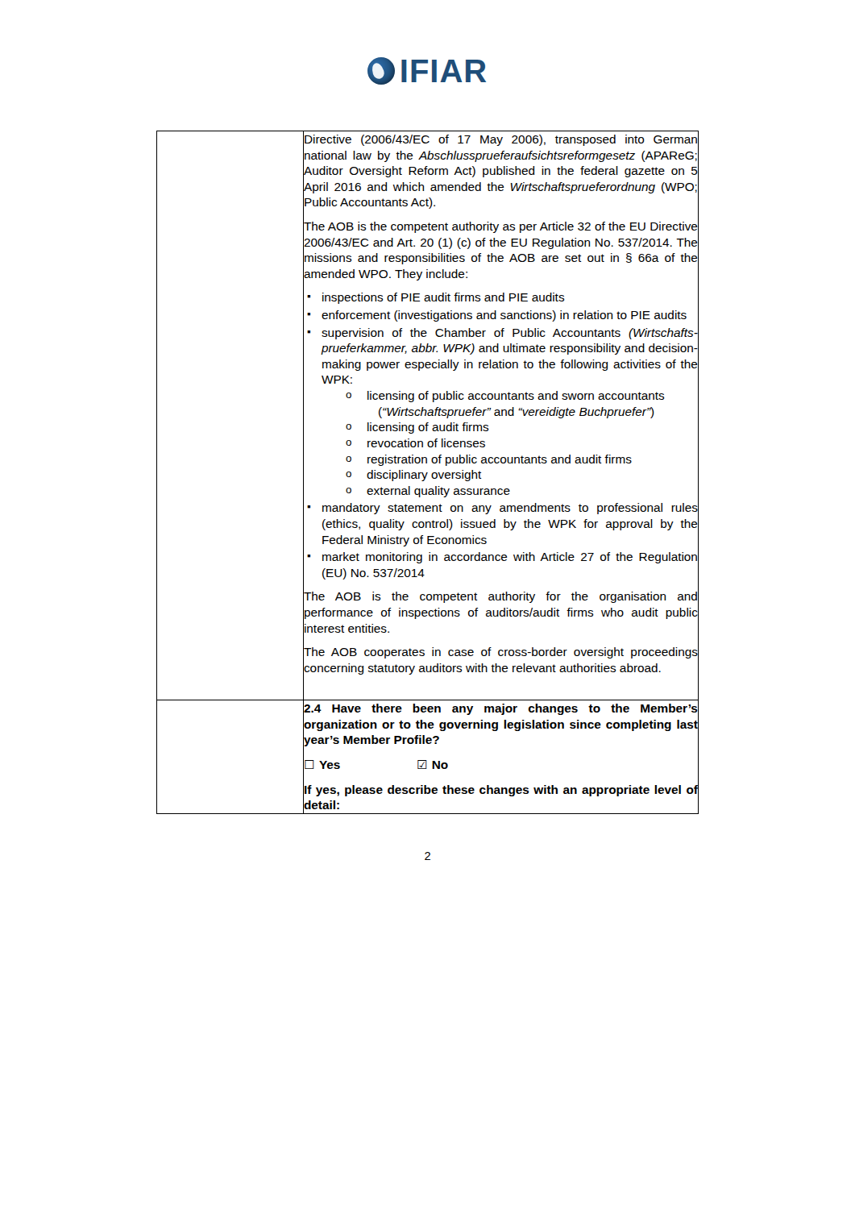IFIAR
| | Directive (2006/43/EC of 17 May 2006), transposed into German national law by the Abschlusspruefer­aufsichtsreformgesetz (APAReG; Auditor Oversight Reform Act) published in the federal gazette on 5 April 2016 and which amended the Wirtschaftsprueferordnung (WPO; Public Accountants Act). The AOB is the competent authority as per Article 32 of the EU Directive 2006/43/EC and Art. 20 (1) (c) of the EU Regulation No. 537/2014. The missions and responsibilities of the AOB are set out in § 66a of the amended WPO. They include: inspections of PIE audit firms and PIE audits enforcement (investigations and sanctions) in relation to PIE audits supervision of the Chamber of Public Accountants (Wirtschafts­prueferkammer, abbr. WPK) and ultimate responsibility and decision-making power especially in relation to the following activities of the WPK: licensing of public accountants and sworn accountants ( “Wirtschaftspruefer” and “vereidigte Buchpruefer” ) licensing of audit firms revocation of licenses registration of public accountants and audit firms disciplinary oversight external quality assurance mandatory statement on any amendments to professional rules (ethics, quality control) issued by the WPK for approval by the Federal Ministry of Economics market monitoring in accordance with Article 27 of the Regulation (EU) No. 537/2014 The AOB is the competent authority for the organisation and performance of inspections of auditors/audit firms who audit public interest entities. The AOB cooperates in case of cross-border oversight proceedings concerning statutory auditors with the relevant authorities abroad. |
| | 2.4 Have there been any major changes to the Member’s organization or to the governing legislation since completing last year’s Member Profile? Yes No If yes, please describe these changes with an appropriate level of detail: |
2